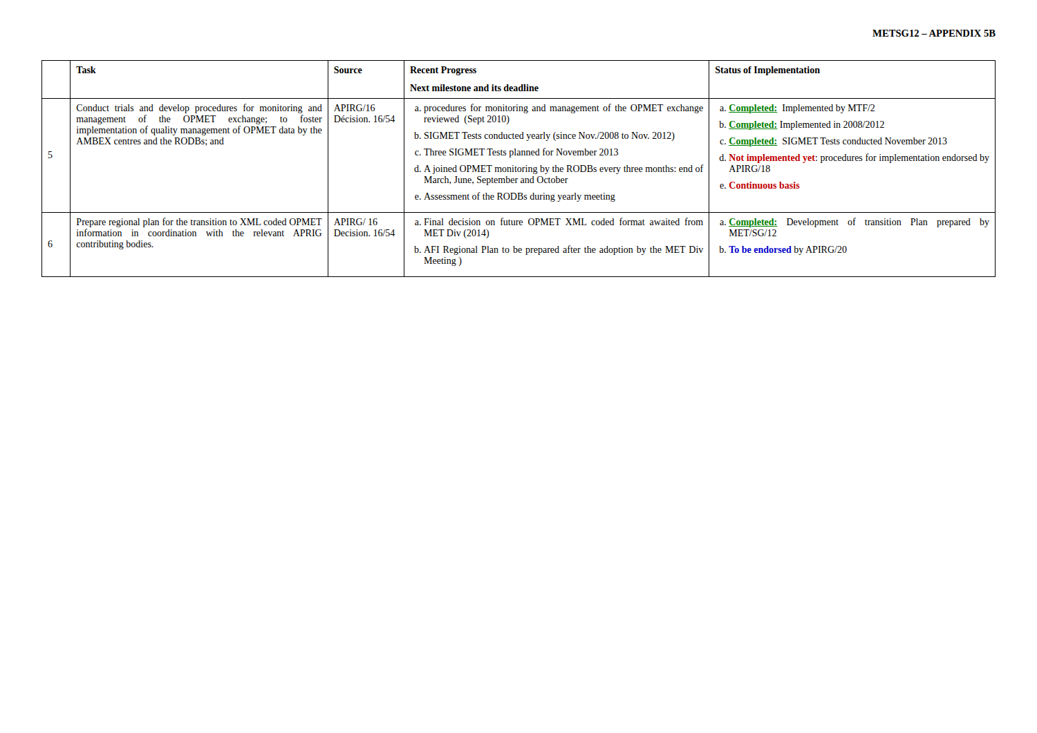METSG12 – APPENDIX 5B
| | Task | Source | Recent Progress Next milestone and its deadline | Status of Implementation |
| --- | --- | --- | --- | --- |
| 5 | Conduct trials and develop procedures for monitoring and management of the OPMET exchange; to foster implementation of quality management of OPMET data by the AMBEX centres and the RODBs; and | APIRG/16 Décision. 16/54 | procedures for monitoring and management of the OPMET exchange reviewed (Sept 2010) SIGMET Tests conducted yearly (since Nov./2008 to Nov. 2012) Three SIGMET Tests planned for November 2013 A joined OPMET monitoring by the RODBs every three months: end of March, June, September and October Assessment of the RODBs during yearly meeting | Completed: Implemented by MTF/2 Completed: Implemented in 2008/2012 Completed: SIGMET Tests conducted November 2013 Not implemented yet : procedures for implementation endorsed by APIRG/18 Continuous basis |
| 6 | Prepare regional plan for the transition to XML coded OPMET information in coordination with the relevant APRIG contributing bodies. | APIRG/ 16 Decision. 16/54 | Final decision on future OPMET XML coded format awaited from MET Div (2014) AFI Regional Plan to be prepared after the adoption by the MET Div Meeting ) | Completed: Development of transition Plan prepared by MET/SG/12 To be endorsed by APIRG/20 |